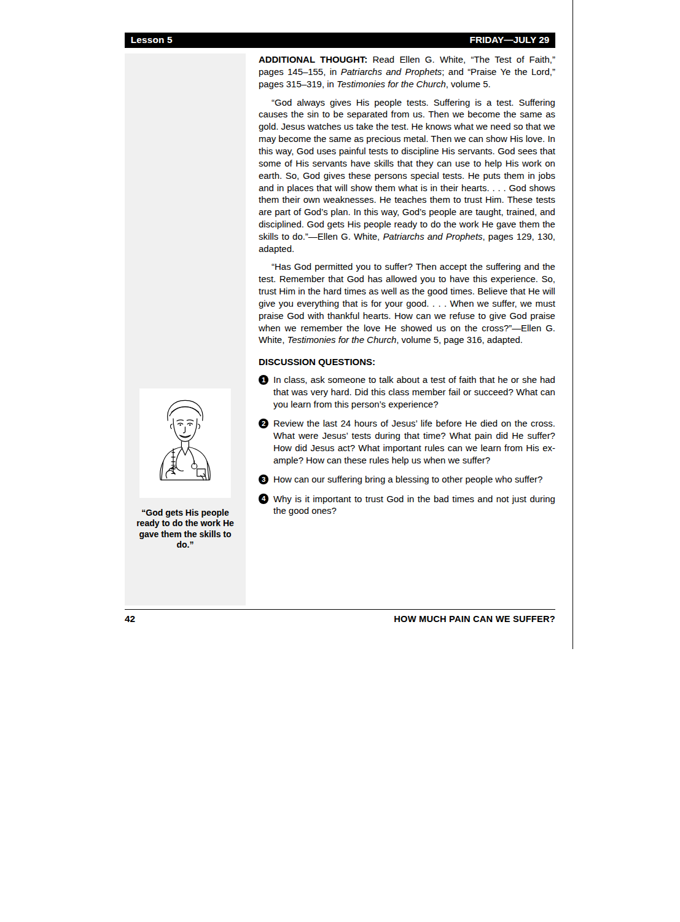Lesson 5
FRIDAY—JULY 29
“God gets His people ready to do the work He gave them the skills to do.”
ADDITIONAL THOUGHT: Read Ellen G. White, “The Test of Faith,” pages 145–155, in Patriarchs and Prophets; and “Praise Ye the Lord,” pages 315–319, in Testimonies for the Church, volume 5.
“God always gives His people tests. Suffering is a test. Suffering causes the sin to be separated from us. Then we become the same as gold. Jesus watches us take the test. He knows what we need so that we may become the same as precious metal. Then we can show His love. In this way, God uses painful tests to discipline His servants. God sees that some of His servants have skills that they can use to help His work on earth. So, God gives these persons special tests. He puts them in jobs and in places that will show them what is in their hearts. . . . God shows them their own weaknesses. He teaches them to trust Him. These tests are part of God’s plan. In this way, God’s people are taught, trained, and disciplined. God gets His people ready to do the work He gave them the skills to do.”—Ellen G. White, Patriarchs and Prophets, pages 129, 130, adapted.
“Has God permitted you to suffer? Then accept the suffering and the test. Remember that God has allowed you to have this experience. So, trust Him in the hard times as well as the good times. Believe that He will give you everything that is for your good. . . . When we suffer, we must praise God with thankful hearts. How can we refuse to give God praise when we remember the love He showed us on the cross?”—Ellen G. White, Testimonies for the Church, volume 5, page 316, adapted.
DISCUSSION QUESTIONS:
1
In class, ask someone to talk about a test of faith that he or she had that was very hard. Did this class member fail or succeed? What can you learn from this person’s experience?
2
Review the last 24 hours of Jesus’ life before He died on the cross. What were Jesus’ tests during that time? What pain did He suffer? How did Jesus act? What important rules can we learn from His example? How can these rules help us when we suffer?
3
How can our suffering bring a blessing to other people who suffer?
4
Why is it important to trust God in the bad times and not just during the good ones?
42
HOW MUCH PAIN CAN WE SUFFER?